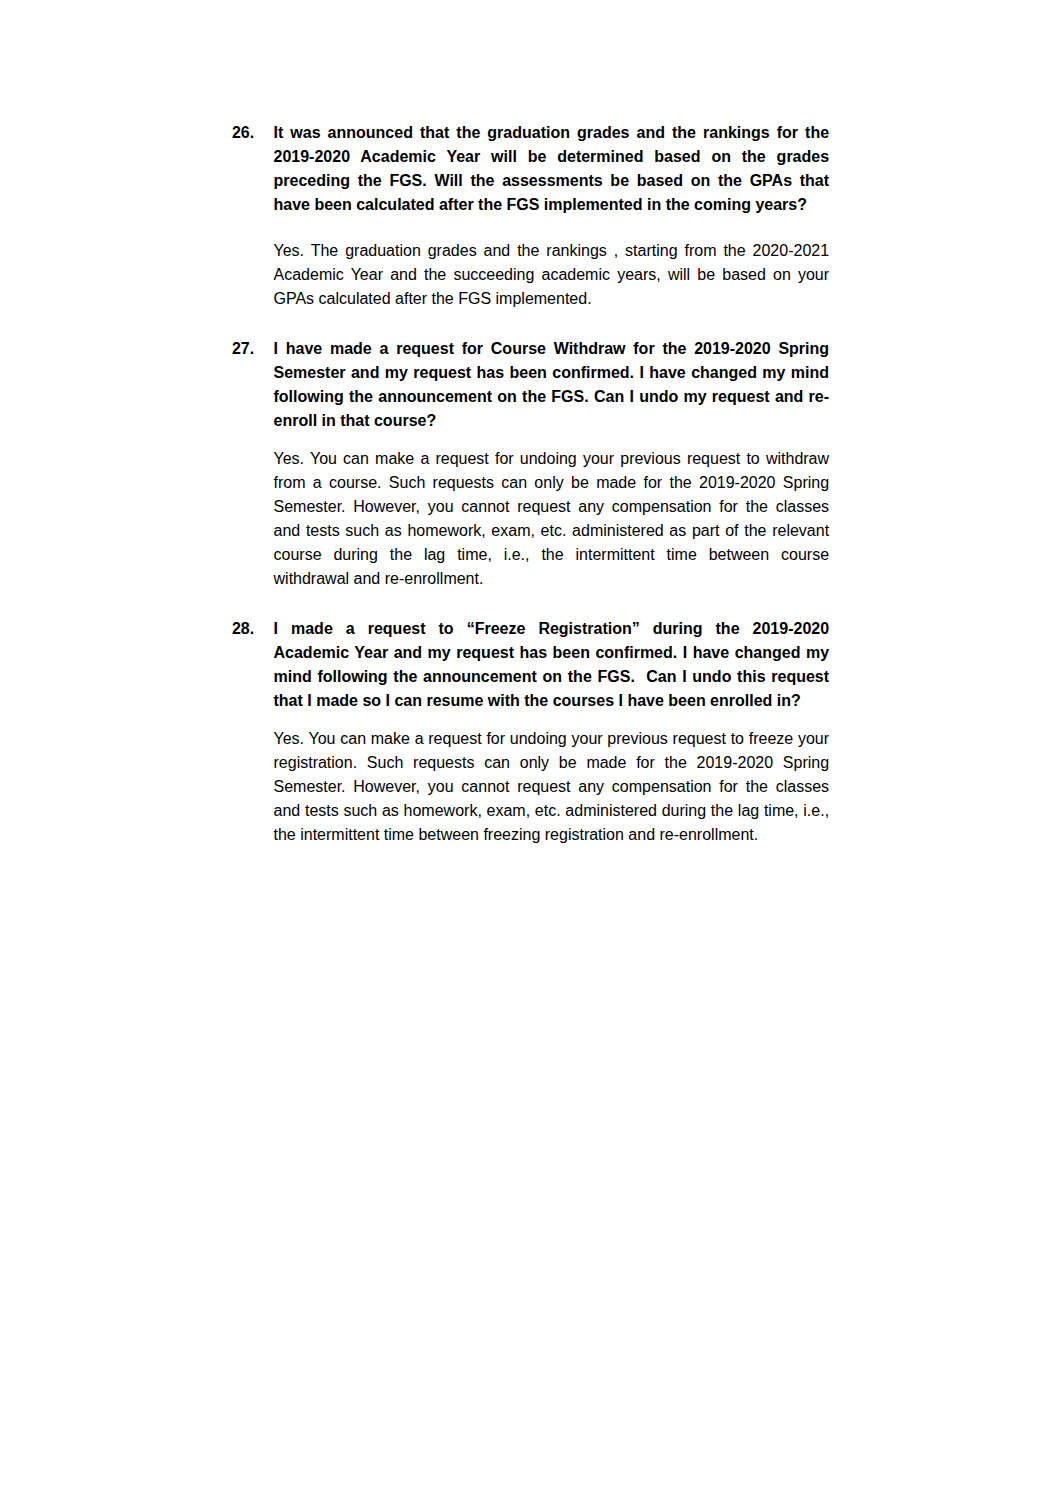It was announced that the graduation grades and the rankings for the 2019-2020 Academic Year will be determined based on the grades preceding the FGS. Will the assessments be based on the GPAs that have been calculated after the FGS implemented in the coming years?
Yes. The graduation grades and the rankings , starting from the 2020-2021 Academic Year and the succeeding academic years, will be based on your GPAs calculated after the FGS implemented.
I have made a request for Course Withdraw for the 2019-2020 Spring Semester and my request has been confirmed. I have changed my mind following the announcement on the FGS. Can I undo my request and re-enroll in that course?
Yes. You can make a request for undoing your previous request to withdraw from a course. Such requests can only be made for the 2019-2020 Spring Semester. However, you cannot request any compensation for the classes and tests such as homework, exam, etc. administered as part of the relevant course during the lag time, i.e., the intermittent time between course withdrawal and re-enrollment.
I made a request to “Freeze Registration” during the 2019-2020 Academic Year and my request has been confirmed. I have changed my mind following the announcement on the FGS. Can I undo this request that I made so I can resume with the courses I have been enrolled in?
Yes. You can make a request for undoing your previous request to freeze your registration. Such requests can only be made for the 2019-2020 Spring Semester. However, you cannot request any compensation for the classes and tests such as homework, exam, etc. administered during the lag time, i.e., the intermittent time between freezing registration and re-enrollment.